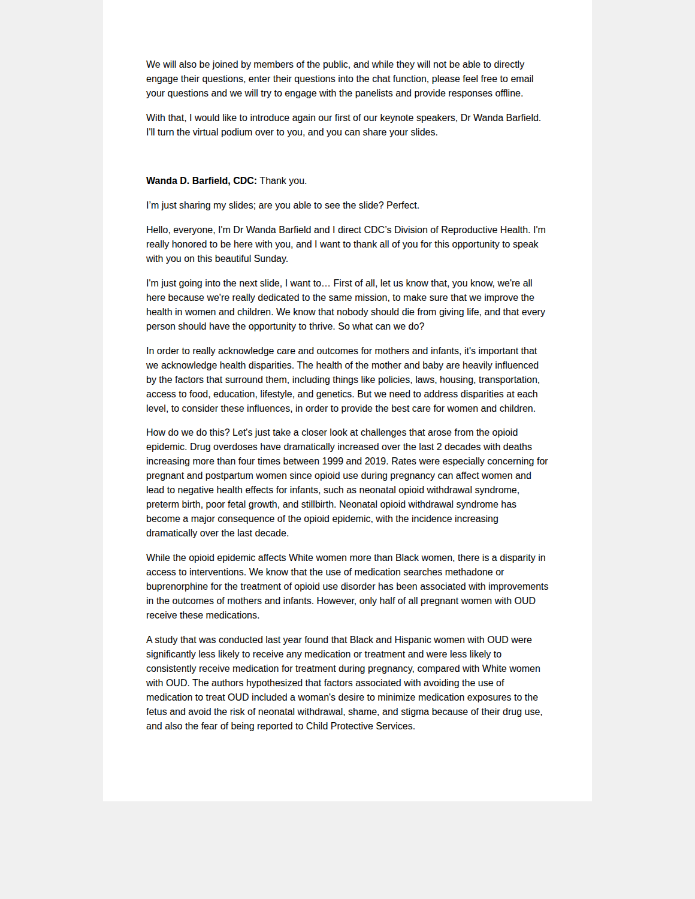We will also be joined by members of the public, and while they will not be able to directly engage their questions, enter their questions into the chat function, please feel free to email your questions and we will try to engage with the panelists and provide responses offline.
With that, I would like to introduce again our first of our keynote speakers, Dr Wanda Barfield. I'll turn the virtual podium over to you, and you can share your slides.
Wanda D. Barfield, CDC: Thank you.
I’m just sharing my slides; are you able to see the slide? Perfect.
Hello, everyone, I'm Dr Wanda Barfield and I direct CDC’s Division of Reproductive Health. I'm really honored to be here with you, and I want to thank all of you for this opportunity to speak with you on this beautiful Sunday.
I'm just going into the next slide, I want to… First of all, let us know that, you know, we're all here because we're really dedicated to the same mission, to make sure that we improve the health in women and children. We know that nobody should die from giving life, and that every person should have the opportunity to thrive. So what can we do?
In order to really acknowledge care and outcomes for mothers and infants, it's important that we acknowledge health disparities. The health of the mother and baby are heavily influenced by the factors that surround them, including things like policies, laws, housing, transportation, access to food, education, lifestyle, and genetics. But we need to address disparities at each level, to consider these influences, in order to provide the best care for women and children.
How do we do this? Let's just take a closer look at challenges that arose from the opioid epidemic. Drug overdoses have dramatically increased over the last 2 decades with deaths increasing more than four times between 1999 and 2019. Rates were especially concerning for pregnant and postpartum women since opioid use during pregnancy can affect women and lead to negative health effects for infants, such as neonatal opioid withdrawal syndrome, preterm birth, poor fetal growth, and stillbirth. Neonatal opioid withdrawal syndrome has become a major consequence of the opioid epidemic, with the incidence increasing dramatically over the last decade.
While the opioid epidemic affects White women more than Black women, there is a disparity in access to interventions. We know that the use of medication searches methadone or buprenorphine for the treatment of opioid use disorder has been associated with improvements in the outcomes of mothers and infants. However, only half of all pregnant women with OUD receive these medications.
A study that was conducted last year found that Black and Hispanic women with OUD were significantly less likely to receive any medication or treatment and were less likely to consistently receive medication for treatment during pregnancy, compared with White women with OUD. The authors hypothesized that factors associated with avoiding the use of medication to treat OUD included a woman's desire to minimize medication exposures to the fetus and avoid the risk of neonatal withdrawal, shame, and stigma because of their drug use, and also the fear of being reported to Child Protective Services.